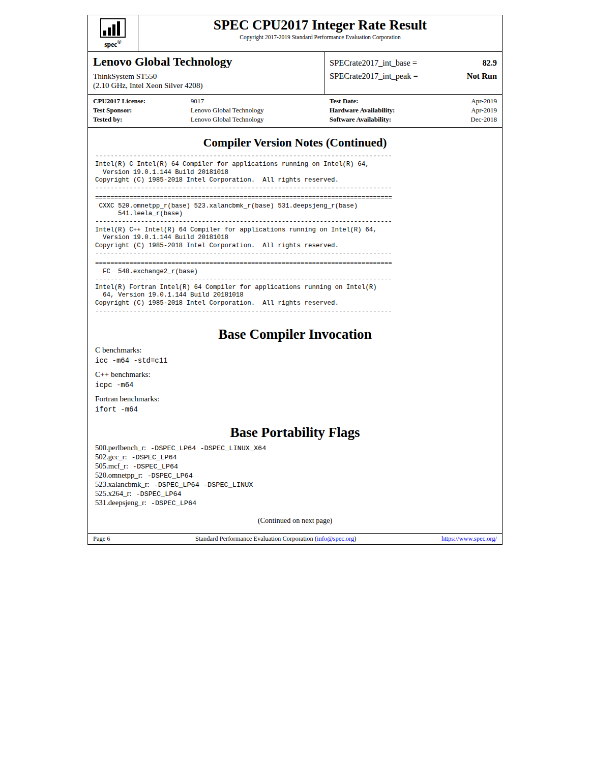spec®
SPEC CPU2017 Integer Rate Result
Copyright 2017-2019 Standard Performance Evaluation Corporation
Lenovo Global Technology
ThinkSystem ST550
(2.10 GHz, Intel Xeon Silver 4208)
SPECrate2017_int_base = 82.9
SPECrate2017_int_peak = Not Run
| CPU2017 License: | 9017 |
| Test Sponsor: | Lenovo Global Technology |
| Tested by: | Lenovo Global Technology |
| Test Date: | Apr-2019 |
| Hardware Availability: | Apr-2019 |
| Software Availability: | Dec-2018 |
Compiler Version Notes (Continued)
------------------------------------------------------------------------------
Intel(R) C Intel(R) 64 Compiler for applications running on Intel(R) 64,
  Version 19.0.1.144 Build 20181018
Copyright (C) 1985-2018 Intel Corporation.  All rights reserved.
------------------------------------------------------------------------------
==============================================================================
 CXXC 520.omnetpp_r(base) 523.xalancbmk_r(base) 531.deepsjeng_r(base)
      541.leela_r(base)
------------------------------------------------------------------------------
Intel(R) C++ Intel(R) 64 Compiler for applications running on Intel(R) 64,
  Version 19.0.1.144 Build 20181018
Copyright (C) 1985-2018 Intel Corporation.  All rights reserved.
------------------------------------------------------------------------------
==============================================================================
  FC  548.exchange2_r(base)
------------------------------------------------------------------------------
Intel(R) Fortran Intel(R) 64 Compiler for applications running on Intel(R)
  64, Version 19.0.1.144 Build 20181018
Copyright (C) 1985-2018 Intel Corporation.  All rights reserved.
------------------------------------------------------------------------------
Base Compiler Invocation
C benchmarks:
icc -m64 -std=c11
C++ benchmarks:
icpc -m64
Fortran benchmarks:
ifort -m64
Base Portability Flags
500.perlbench_r: -DSPEC_LP64 -DSPEC_LINUX_X64
502.gcc_r: -DSPEC_LP64
505.mcf_r: -DSPEC_LP64
520.omnetpp_r: -DSPEC_LP64
523.xalancbmk_r: -DSPEC_LP64 -DSPEC_LINUX
525.x264_r: -DSPEC_LP64
531.deepsjeng_r: -DSPEC_LP64
(Continued on next page)
Page 6
Standard Performance Evaluation Corporation (info@spec.org)
https://www.spec.org/